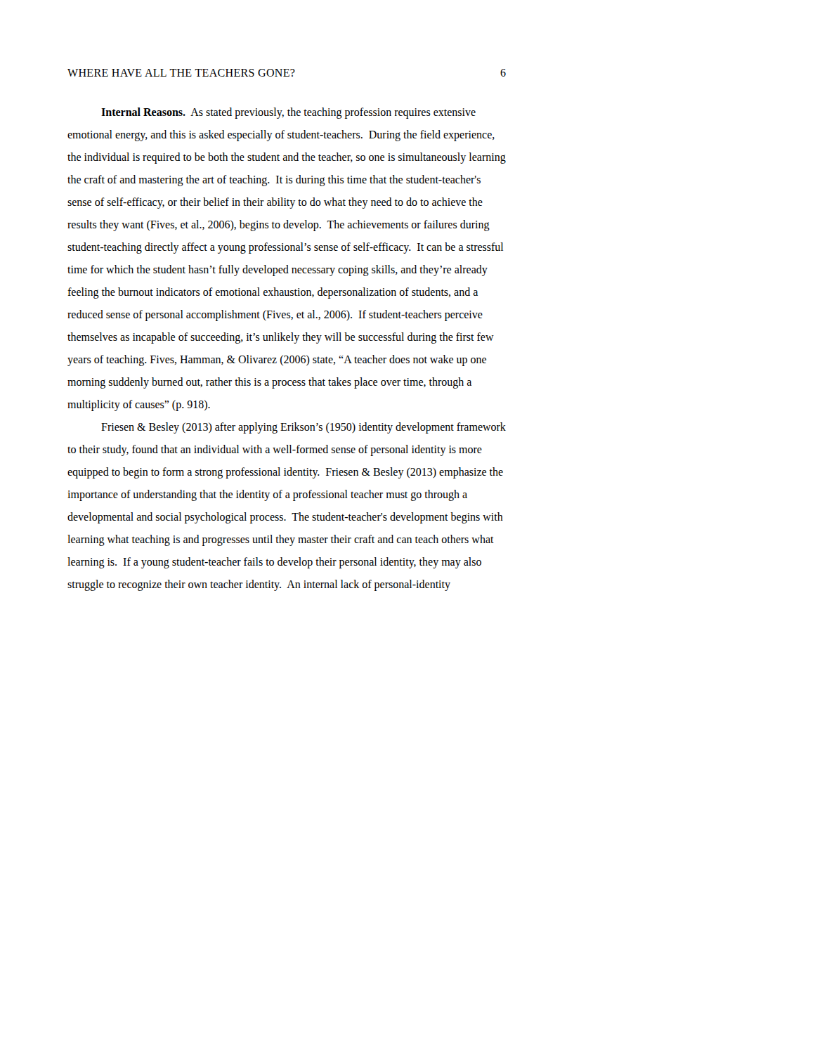Where Have All the Teachers Gone? 6
Internal Reasons. As stated previously, the teaching profession requires extensive emotional energy, and this is asked especially of student-teachers. During the field experience, the individual is required to be both the student and the teacher, so one is simultaneously learning the craft of and mastering the art of teaching. It is during this time that the student-teacher's sense of self-efficacy, or their belief in their ability to do what they need to do to achieve the results they want (Fives, et al., 2006), begins to develop. The achievements or failures during student-teaching directly affect a young professional’s sense of self-efficacy. It can be a stressful time for which the student hasn’t fully developed necessary coping skills, and they’re already feeling the burnout indicators of emotional exhaustion, depersonalization of students, and a reduced sense of personal accomplishment (Fives, et al., 2006). If student-teachers perceive themselves as incapable of succeeding, it’s unlikely they will be successful during the first few years of teaching. Fives, Hamman, & Olivarez (2006) state, “A teacher does not wake up one morning suddenly burned out, rather this is a process that takes place over time, through a multiplicity of causes” (p. 918).
Friesen & Besley (2013) after applying Erikson’s (1950) identity development framework to their study, found that an individual with a well-formed sense of personal identity is more equipped to begin to form a strong professional identity. Friesen & Besley (2013) emphasize the importance of understanding that the identity of a professional teacher must go through a developmental and social psychological process. The student-teacher's development begins with learning what teaching is and progresses until they master their craft and can teach others what learning is. If a young student-teacher fails to develop their personal identity, they may also struggle to recognize their own teacher identity. An internal lack of personal-identity